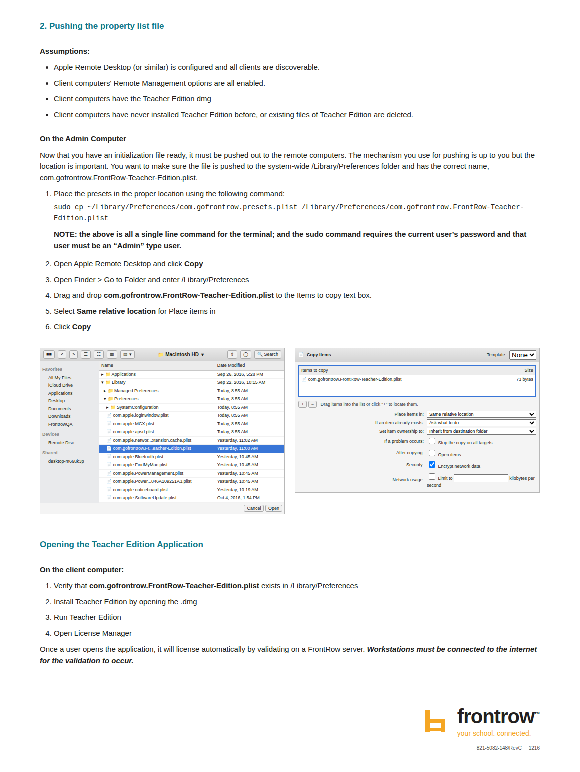2. Pushing the property list file
Assumptions:
Apple Remote Desktop (or similar) is configured and all clients are discoverable.
Client computers' Remote Management options are all enabled.
Client computers have the Teacher Edition dmg
Client computers have never installed Teacher Edition before, or existing files of Teacher Edition are deleted.
On the Admin Computer
Now that you have an initialization file ready, it must be pushed out to the remote computers. The mechanism you use for pushing is up to you but the location is important. You want to make sure the file is pushed to the system-wide /Library/Preferences folder and has the correct name, com.gofrontrow.FrontRow-Teacher-Edition.plist.
Place the presets in the proper location using the following command: sudo cp ~/Library/Preferences/com.gofrontrow.presets.plist /Library/Preferences/com.gofrontrow.FrontRow-Teacher-Edition.plist NOTE: the above is all a single line command for the terminal; and the sudo command requires the current user’s password and that user must be an “Admin” type user.
Open Apple Remote Desktop and click Copy
Open Finder > Go to Folder and enter /Library/Preferences
Drag and drop com.gofrontrow.FrontRow-Teacher-Edition.plist to the Items to copy text box.
Select Same relative location for Place items in
Click Copy
■■ < > ☰ ☷ ▦ ▤ ▾ 📁 Macintosh HD ▾ ⇧ ◯ 🔍 Search
Favorites
All My Files
iCloud Drive
Applications
Desktop
Documents
Downloads
FrontrowQA
Devices
Remote Disc
Shared
desktop-m66uk3p
| Name | Date Modified | |
| --- | --- | --- |
| ▸ 📁 Applications | Sep 26, 2016, 5:28 PM | |
| ▾ 📁 Library | Sep 22, 2016, 10:15 AM | |
| ▸ 📁 Managed Preferences | Today, 8:55 AM | |
| ▾ 📁 Preferences | Today, 8:55 AM | |
| ▸ 📁 SystemConfiguration | Today, 8:55 AM | |
| 📄 com.apple.loginwindow.plist | Today, 8:55 AM | |
| 📄 com.apple.MCX.plist | Today, 8:55 AM | |
| 📄 com.apple.apsd.plist | Today, 8:55 AM | |
| 📄 com.apple.networ...xtension.cache.plist | Yesterday, 11:02 AM | |
| 📄 com.gofrontrow.Fr...eacher-Edition.plist | Yesterday, 11:00 AM | |
| 📄 com.apple.Bluetooth.plist | Yesterday, 10:45 AM | |
| 📄 com.apple.FindMyMac.plist | Yesterday, 10:45 AM | |
| 📄 com.apple.PowerManagement.plist | Yesterday, 10:45 AM | |
| 📄 com.apple.Power...846A109251A3.plist | Yesterday, 10:45 AM | |
| 📄 com.apple.noticeboard.plist | Yesterday, 10:19 AM | |
| 📄 com.apple.SoftwareUpdate.plist | Oct 4, 2016, 1:54 PM | |
Cancel Open
📄 Copy Items Template: None
Items to copy Size
📄 com.gofrontrow.FrontRow-Teacher-Edition.plist 73 bytes
+ − Drag items into the list or click "+" to locate them.
Place items in: Same relative location
If an item already exists: Ask what to do
Set item ownership to: Inherit from destination folder
If a problem occurs: Stop the copy on all targets
After copying: Open items
Security: Encrypt network data
Network usage: Limit to kilobytes per second
Opening the Teacher Edition Application
On the client computer:
Verify that com.gofrontrow.FrontRow-Teacher-Edition.plist exists in /Library/Preferences
Install Teacher Edition by opening the .dmg
Run Teacher Edition
Open License Manager
Once a user opens the application, it will license automatically by validating on a FrontRow server. Workstations must be connected to the internet for the validation to occur.
frontrow™
your school. connected.
821-5082-148/RevC 1216